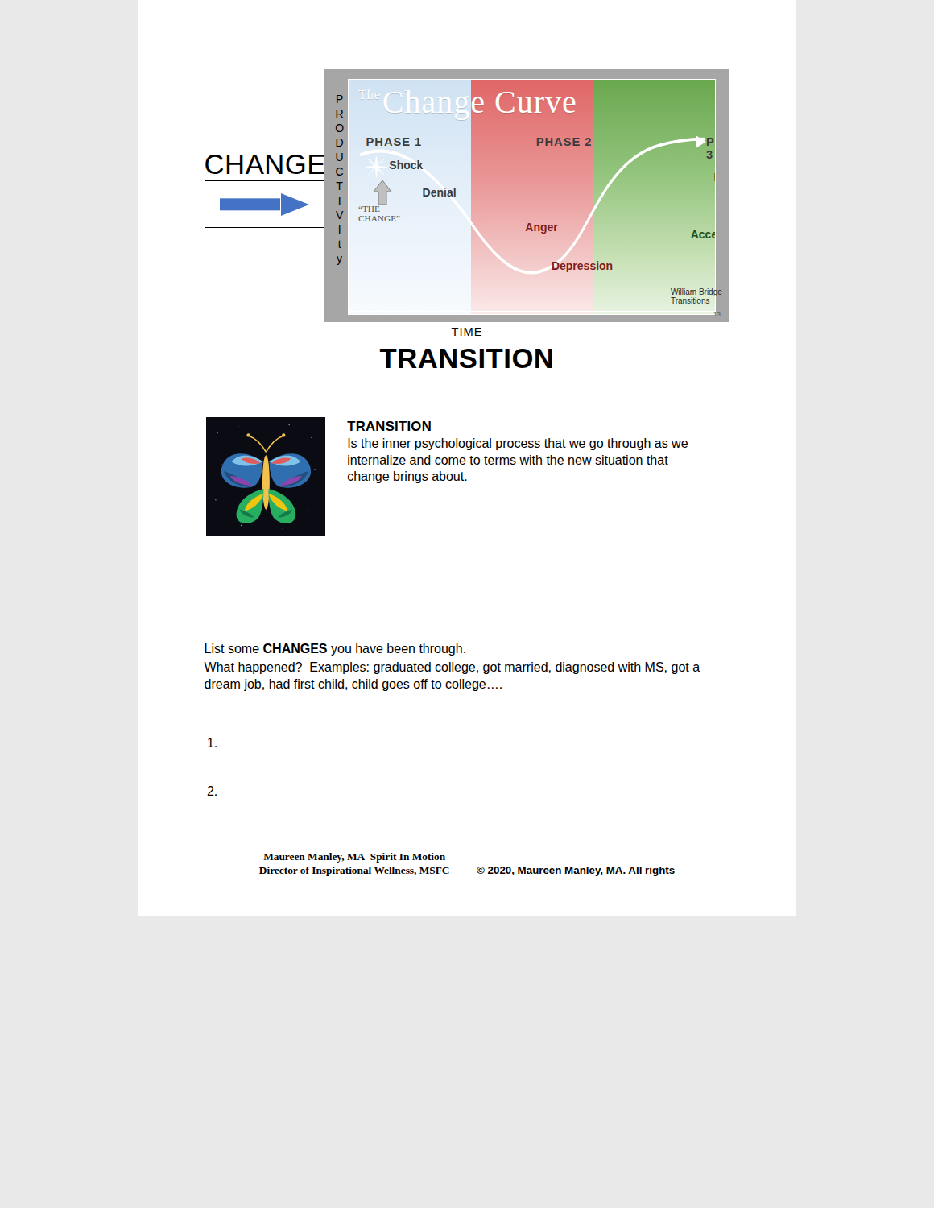CHANGE
PRODUCTIVIty
The Change Curve
PHASE 1
PHASE 2
PHASE 3
“THE
CHANGE”
Shock
Denial
Anger
Depression
Integration
Acceptance
William Bridge
Transitions
13
TIME
TRANSITION
TRANSITION
Is the inner psychological process that we go through as we internalize and come to terms with the new situation that change brings about.
List some CHANGES you have been through.
What happened? Examples: graduated college, got married, diagnosed with MS, got a dream job, had first child, child goes off to college….
Maureen Manley, MA Spirit In Motion
Director of Inspirational Wellness, MSFC
© 2020, Maureen Manley, MA. All rights